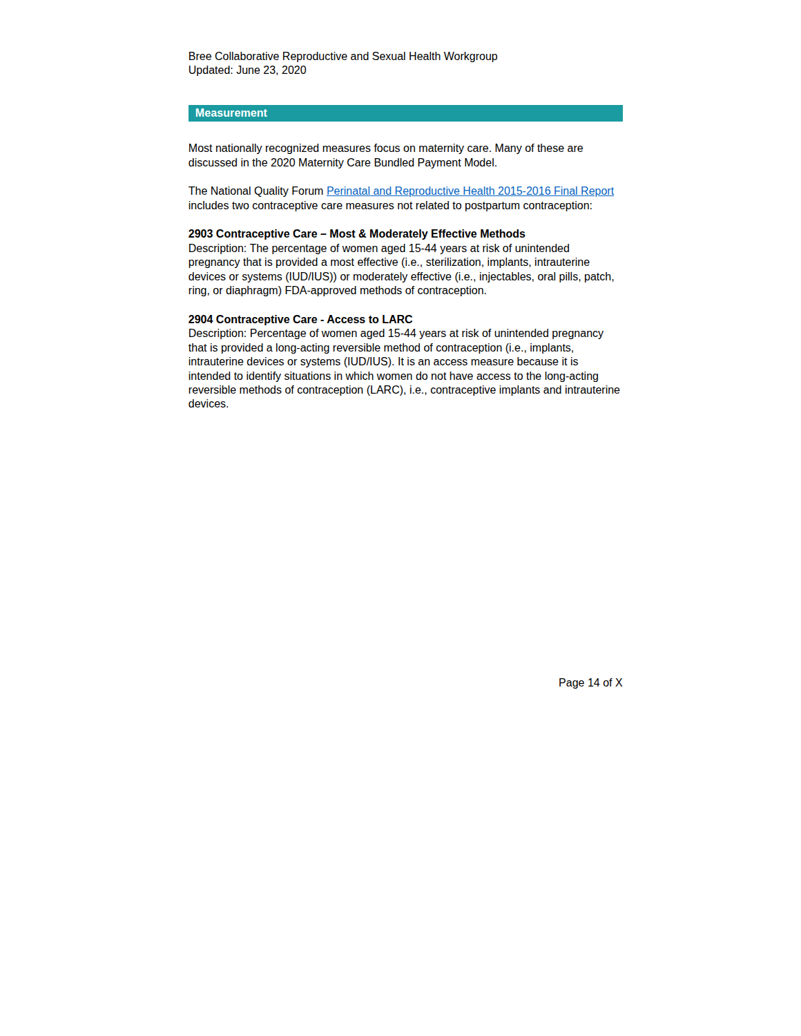Bree Collaborative Reproductive and Sexual Health Workgroup
Updated: June 23, 2020
Measurement
Most nationally recognized measures focus on maternity care. Many of these are discussed in the 2020 Maternity Care Bundled Payment Model.
The National Quality Forum Perinatal and Reproductive Health 2015-2016 Final Report includes two contraceptive care measures not related to postpartum contraception:
2903 Contraceptive Care – Most & Moderately Effective Methods
Description: The percentage of women aged 15-44 years at risk of unintended pregnancy that is provided a most effective (i.e., sterilization, implants, intrauterine devices or systems (IUD/IUS)) or moderately effective (i.e., injectables, oral pills, patch, ring, or diaphragm) FDA-approved methods of contraception.
2904 Contraceptive Care - Access to LARC
Description: Percentage of women aged 15-44 years at risk of unintended pregnancy that is provided a long-acting reversible method of contraception (i.e., implants, intrauterine devices or systems (IUD/IUS). It is an access measure because it is intended to identify situations in which women do not have access to the long-acting reversible methods of contraception (LARC), i.e., contraceptive implants and intrauterine devices.
Page 14 of X